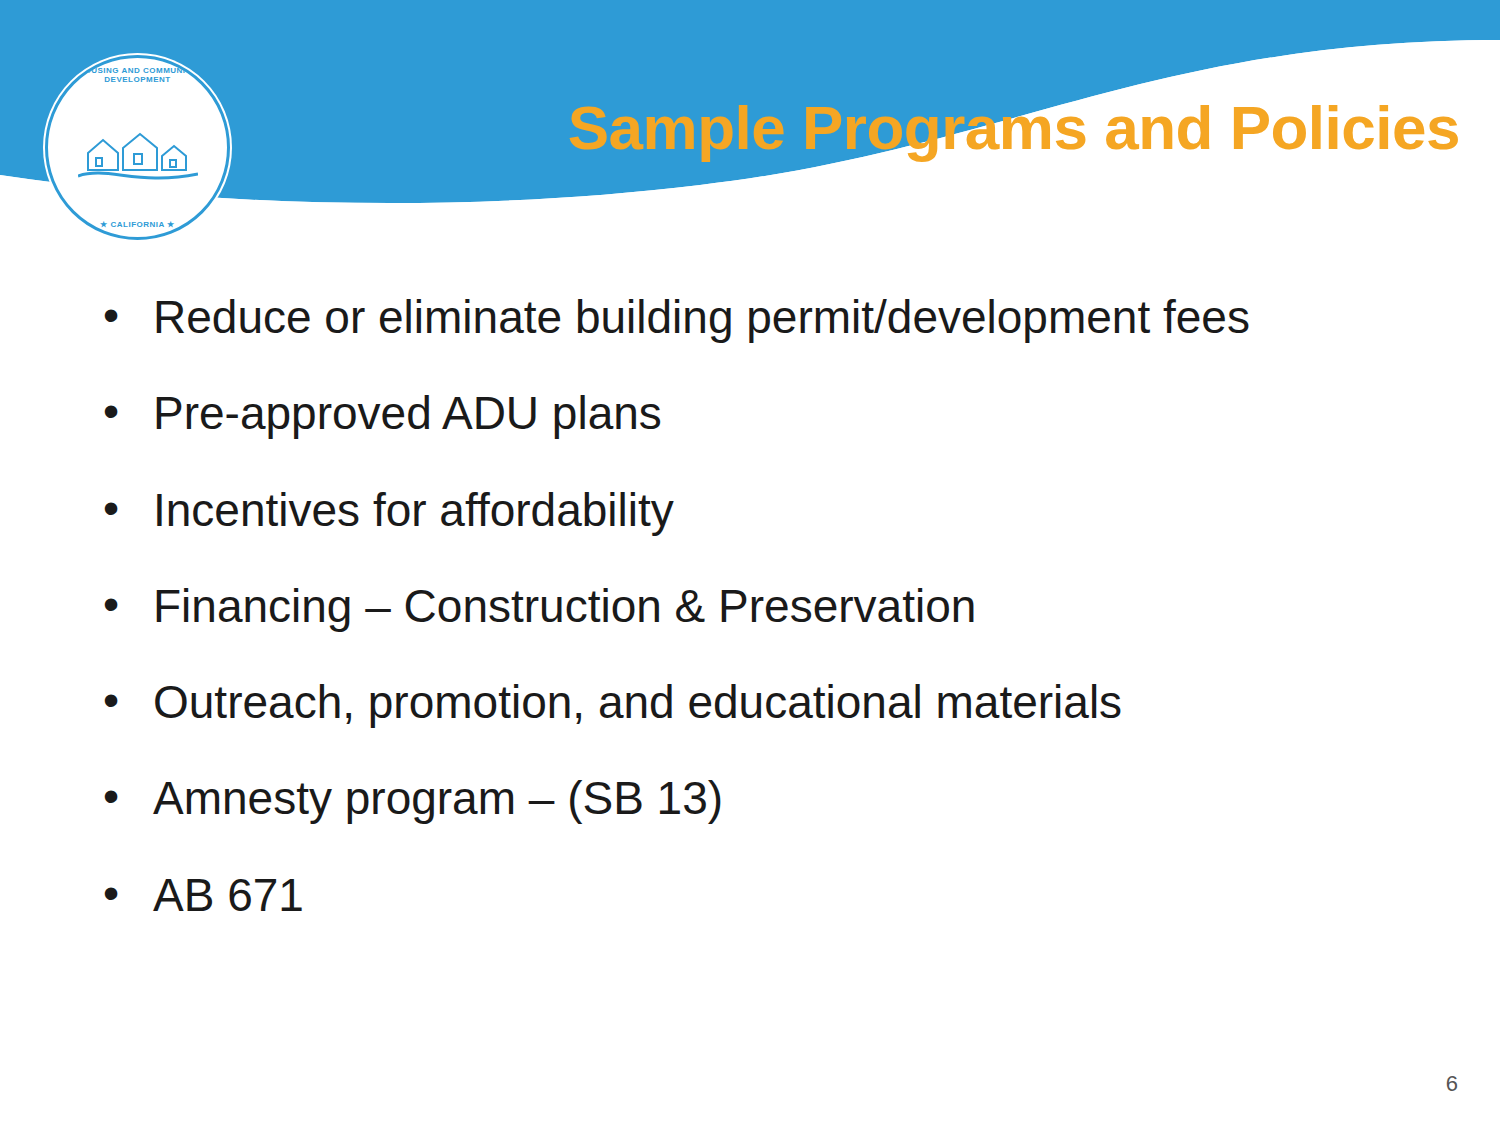Housing and Community Development
★ California ★
Sample Programs and Policies
Reduce or eliminate building permit/development fees
Pre-approved ADU plans
Incentives for affordability
Financing – Construction & Preservation
Outreach, promotion, and educational materials
Amnesty program – (SB 13)
AB 671
6